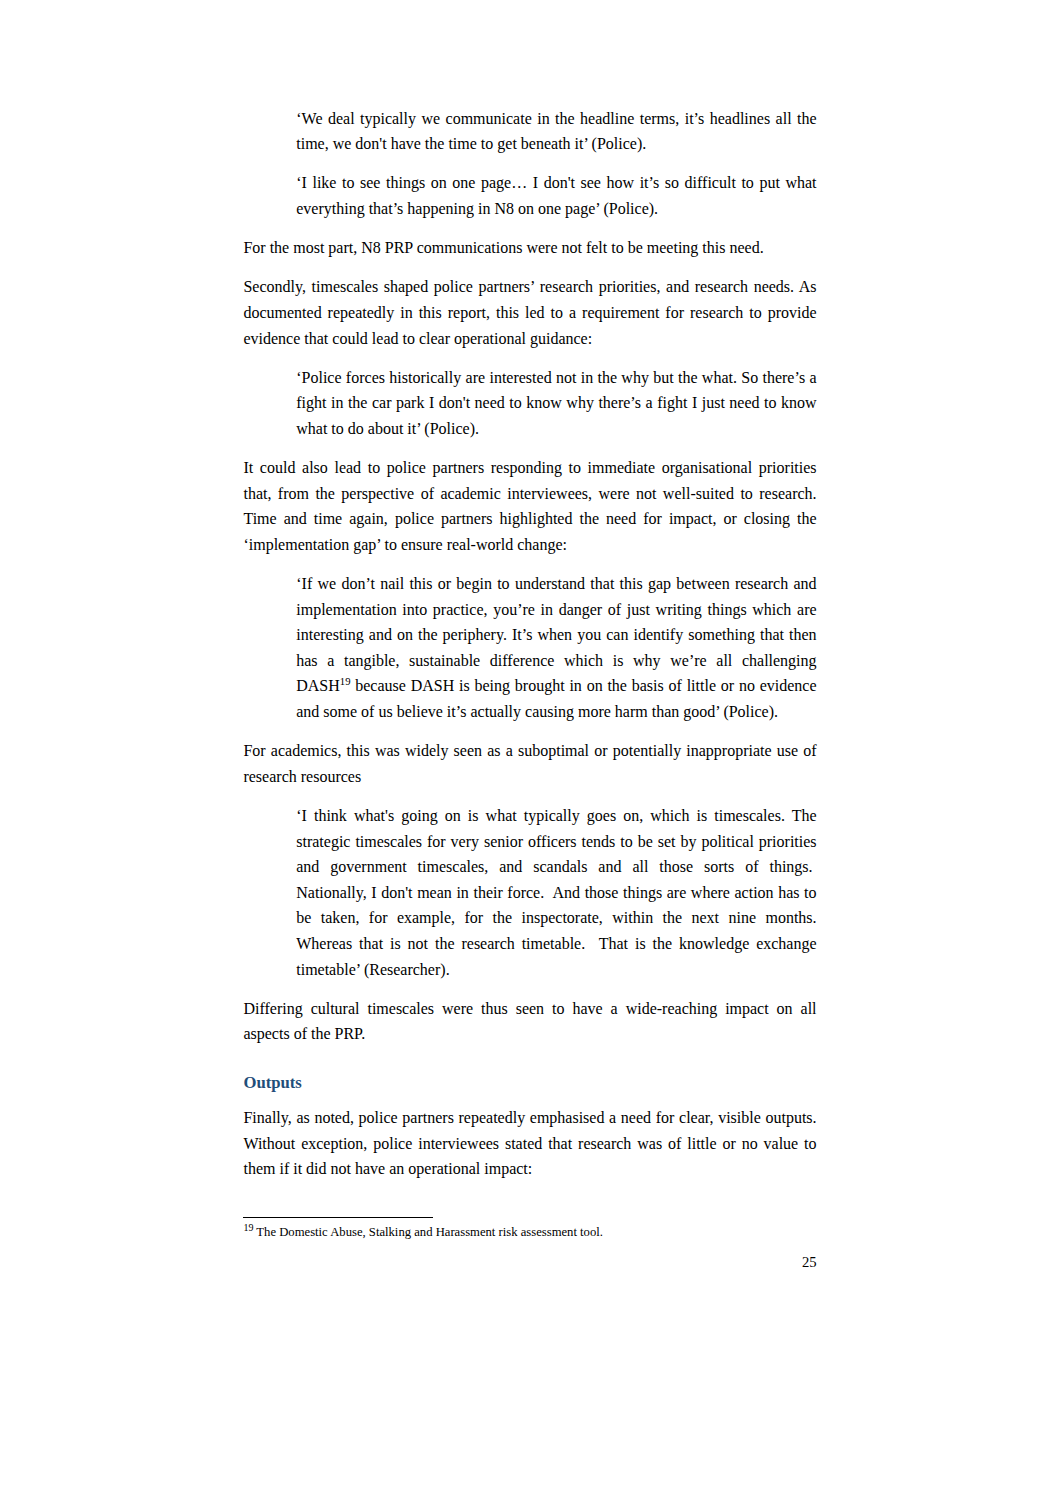‘We deal typically we communicate in the headline terms, it’s headlines all the time, we don't have the time to get beneath it’ (Police).
‘I like to see things on one page… I don't see how it’s so difficult to put what everything that’s happening in N8 on one page’ (Police).
For the most part, N8 PRP communications were not felt to be meeting this need.
Secondly, timescales shaped police partners’ research priorities, and research needs. As documented repeatedly in this report, this led to a requirement for research to provide evidence that could lead to clear operational guidance:
‘Police forces historically are interested not in the why but the what. So there’s a fight in the car park I don't need to know why there’s a fight I just need to know what to do about it’ (Police).
It could also lead to police partners responding to immediate organisational priorities that, from the perspective of academic interviewees, were not well-suited to research. Time and time again, police partners highlighted the need for impact, or closing the ‘implementation gap’ to ensure real-world change:
‘If we don’t nail this or begin to understand that this gap between research and implementation into practice, you’re in danger of just writing things which are interesting and on the periphery. It’s when you can identify something that then has a tangible, sustainable difference which is why we’re all challenging DASH19 because DASH is being brought in on the basis of little or no evidence and some of us believe it’s actually causing more harm than good’ (Police).
For academics, this was widely seen as a suboptimal or potentially inappropriate use of research resources
‘I think what's going on is what typically goes on, which is timescales. The strategic timescales for very senior officers tends to be set by political priorities and government timescales, and scandals and all those sorts of things. Nationally, I don't mean in their force. And those things are where action has to be taken, for example, for the inspectorate, within the next nine months. Whereas that is not the research timetable. That is the knowledge exchange timetable’ (Researcher).
Differing cultural timescales were thus seen to have a wide-reaching impact on all aspects of the PRP.
Outputs
Finally, as noted, police partners repeatedly emphasised a need for clear, visible outputs. Without exception, police interviewees stated that research was of little or no value to them if it did not have an operational impact:
19 The Domestic Abuse, Stalking and Harassment risk assessment tool.
25